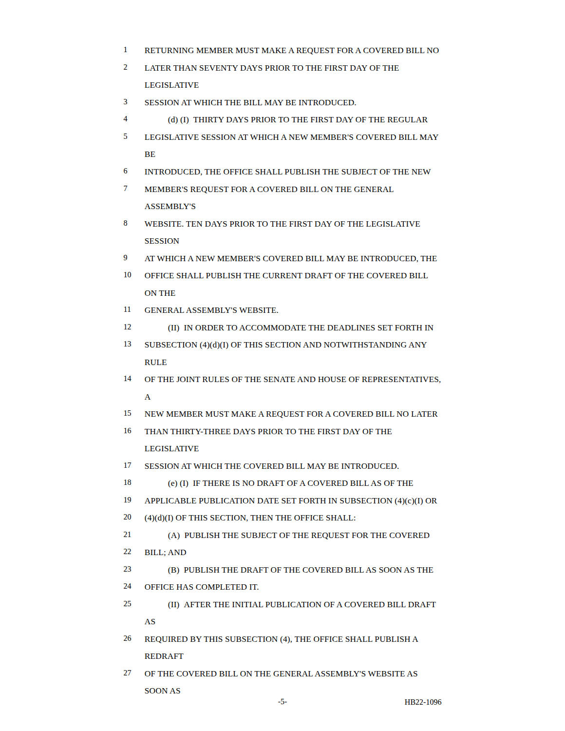| 1 | RETURNING MEMBER MUST MAKE A REQUEST FOR A COVERED BILL NO |
| 2 | LATER THAN SEVENTY DAYS PRIOR TO THE FIRST DAY OF THE LEGISLATIVE |
| 3 | SESSION AT WHICH THE BILL MAY BE INTRODUCED. |
| 4 | (d) (I) THIRTY DAYS PRIOR TO THE FIRST DAY OF THE REGULAR |
| 5 | LEGISLATIVE SESSION AT WHICH A NEW MEMBER'S COVERED BILL MAY BE |
| 6 | INTRODUCED, THE OFFICE SHALL PUBLISH THE SUBJECT OF THE NEW |
| 7 | MEMBER'S REQUEST FOR A COVERED BILL ON THE GENERAL ASSEMBLY'S |
| 8 | WEBSITE. TEN DAYS PRIOR TO THE FIRST DAY OF THE LEGISLATIVE SESSION |
| 9 | AT WHICH A NEW MEMBER'S COVERED BILL MAY BE INTRODUCED, THE |
| 10 | OFFICE SHALL PUBLISH THE CURRENT DRAFT OF THE COVERED BILL ON THE |
| 11 | GENERAL ASSEMBLY'S WEBSITE. |
| 12 | (II) IN ORDER TO ACCOMMODATE THE DEADLINES SET FORTH IN |
| 13 | SUBSECTION (4)(d)(I) OF THIS SECTION AND NOTWITHSTANDING ANY RULE |
| 14 | OF THE JOINT RULES OF THE SENATE AND HOUSE OF REPRESENTATIVES, A |
| 15 | NEW MEMBER MUST MAKE A REQUEST FOR A COVERED BILL NO LATER |
| 16 | THAN THIRTY-THREE DAYS PRIOR TO THE FIRST DAY OF THE LEGISLATIVE |
| 17 | SESSION AT WHICH THE COVERED BILL MAY BE INTRODUCED. |
| 18 | (e) (I) IF THERE IS NO DRAFT OF A COVERED BILL AS OF THE |
| 19 | APPLICABLE PUBLICATION DATE SET FORTH IN SUBSECTION (4)(c)(I) OR |
| 20 | (4)(d)(I) OF THIS SECTION, THEN THE OFFICE SHALL: |
| 21 | (A) PUBLISH THE SUBJECT OF THE REQUEST FOR THE COVERED |
| 22 | BILL; AND |
| 23 | (B) PUBLISH THE DRAFT OF THE COVERED BILL AS SOON AS THE |
| 24 | OFFICE HAS COMPLETED IT. |
| 25 | (II) AFTER THE INITIAL PUBLICATION OF A COVERED BILL DRAFT AS |
| 26 | REQUIRED BY THIS SUBSECTION (4), THE OFFICE SHALL PUBLISH A REDRAFT |
| 27 | OF THE COVERED BILL ON THE GENERAL ASSEMBLY'S WEBSITE AS SOON AS |
-5-
HB22-1096